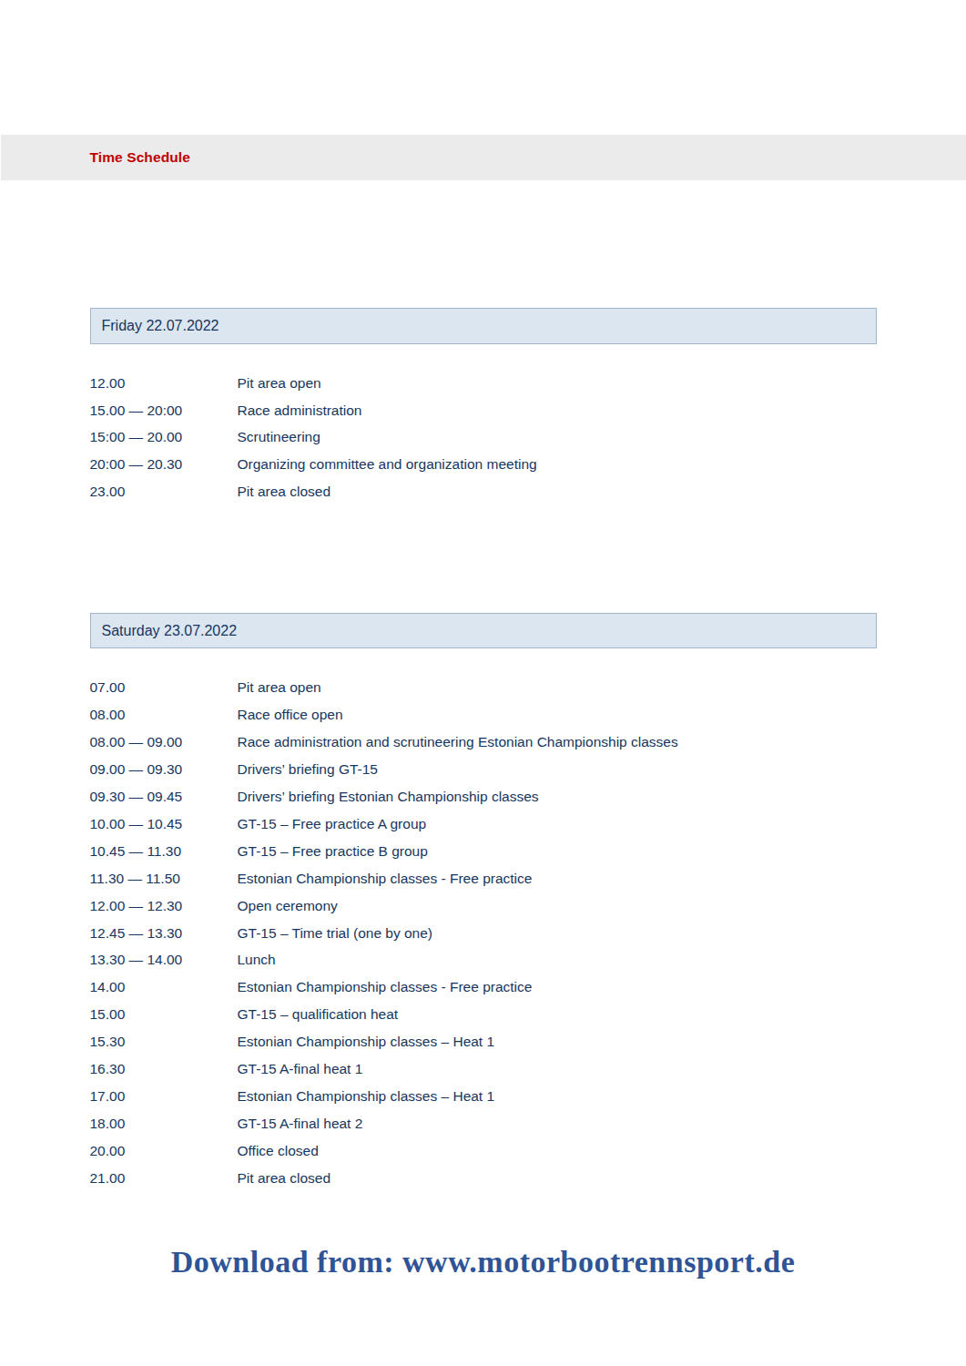Time Schedule
Friday 22.07.2022
| 12.00 | Pit area open |
| 15.00 — 20:00 | Race administration |
| 15:00 — 20.00 | Scrutineering |
| 20:00 — 20.30 | Organizing committee and organization meeting |
| 23.00 | Pit area closed |
Saturday 23.07.2022
| 07.00 | Pit area open |
| 08.00 | Race office open |
| 08.00 — 09.00 | Race administration and scrutineering Estonian Championship classes |
| 09.00 — 09.30 | Drivers’ briefing GT-15 |
| 09.30 — 09.45 | Drivers’ briefing Estonian Championship classes |
| 10.00 — 10.45 | GT-15 – Free practice A group |
| 10.45 — 11.30 | GT-15 – Free practice B group |
| 11.30 — 11.50 | Estonian Championship classes - Free practice |
| 12.00 — 12.30 | Open ceremony |
| 12.45 — 13.30 | GT-15 – Time trial (one by one) |
| 13.30 — 14.00 | Lunch |
| 14.00 | Estonian Championship classes - Free practice |
| 15.00 | GT-15 – qualification heat |
| 15.30 | Estonian Championship classes – Heat 1 |
| 16.30 | GT-15 A-final heat 1 |
| 17.00 | Estonian Championship classes – Heat 1 |
| 18.00 | GT-15 A-final heat 2 |
| 20.00 | Office closed |
| 21.00 | Pit area closed |
Download from: www.motorbootrennsport.de